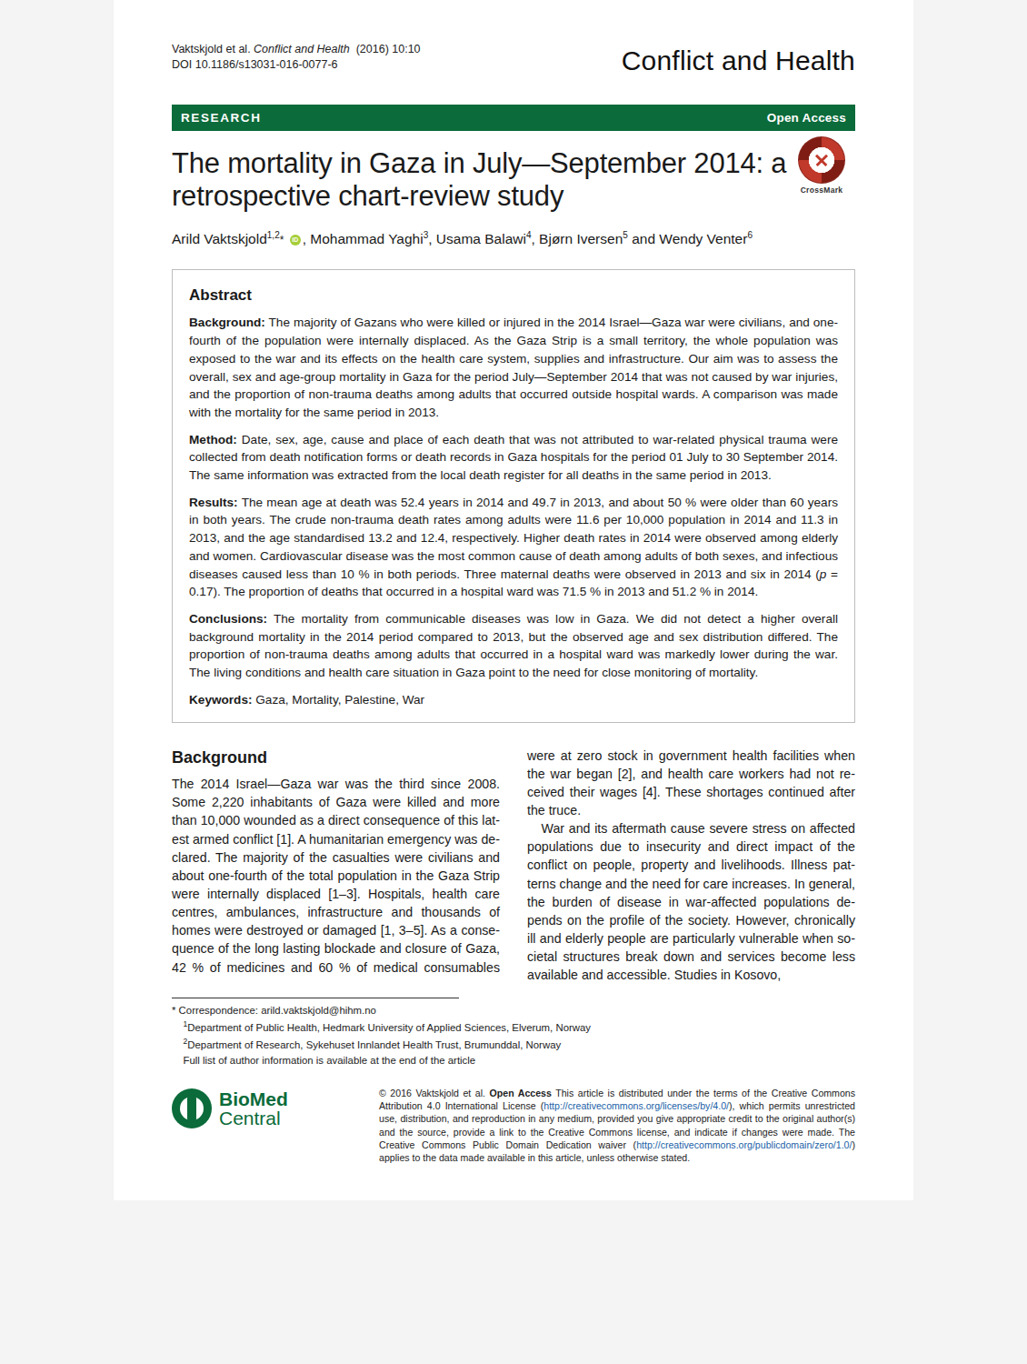Vaktskjold et al. Conflict and Health (2016) 10:10
DOI 10.1186/s13031-016-0077-6
Conflict and Health
RESEARCH Open Access
CrossMark
The mortality in Gaza in July—September 2014: a retrospective chart-review study
Arild Vaktskjold1,2* , Mohammad Yaghi3, Usama Balawi4, Bjørn Iversen5 and Wendy Venter6
Abstract
Background: The majority of Gazans who were killed or injured in the 2014 Israel—Gaza war were civilians, and one-fourth of the population were internally displaced. As the Gaza Strip is a small territory, the whole population was exposed to the war and its effects on the health care system, supplies and infrastructure. Our aim was to assess the overall, sex and age-group mortality in Gaza for the period July—September 2014 that was not caused by war injuries, and the proportion of non-trauma deaths among adults that occurred outside hospital wards. A comparison was made with the mortality for the same period in 2013.
Method: Date, sex, age, cause and place of each death that was not attributed to war-related physical trauma were collected from death notification forms or death records in Gaza hospitals for the period 01 July to 30 September 2014. The same information was extracted from the local death register for all deaths in the same period in 2013.
Results: The mean age at death was 52.4 years in 2014 and 49.7 in 2013, and about 50 % were older than 60 years in both years. The crude non-trauma death rates among adults were 11.6 per 10,000 population in 2014 and 11.3 in 2013, and the age standardised 13.2 and 12.4, respectively. Higher death rates in 2014 were observed among elderly and women. Cardiovascular disease was the most common cause of death among adults of both sexes, and infectious diseases caused less than 10 % in both periods. Three maternal deaths were observed in 2013 and six in 2014 (p = 0.17). The proportion of deaths that occurred in a hospital ward was 71.5 % in 2013 and 51.2 % in 2014.
Conclusions: The mortality from communicable diseases was low in Gaza. We did not detect a higher overall background mortality in the 2014 period compared to 2013, but the observed age and sex distribution differed. The proportion of non-trauma deaths among adults that occurred in a hospital ward was markedly lower during the war. The living conditions and health care situation in Gaza point to the need for close monitoring of mortality.
Keywords: Gaza, Mortality, Palestine, War
Background
The 2014 Israel—Gaza war was the third since 2008. Some 2,220 inhabitants of Gaza were killed and more than 10,000 wounded as a direct consequence of this latest armed conflict [1]. A humanitarian emergency was declared. The majority of the casualties were civilians and about one-fourth of the total population in the Gaza Strip were internally displaced [1–3]. Hospitals, health care centres, ambulances, infrastructure and thousands of homes were destroyed or damaged [1, 3–5]. As a consequence of the long lasting blockade and closure of Gaza, 42 % of medicines and 60 % of medical consumables were at zero stock in government health facilities when the war began [2], and health care workers had not received their wages [4]. These shortages continued after the truce.
War and its aftermath cause severe stress on affected populations due to insecurity and direct impact of the conflict on people, property and livelihoods. Illness patterns change and the need for care increases. In general, the burden of disease in war-affected populations depends on the profile of the society. However, chronically ill and elderly people are particularly vulnerable when societal structures break down and services become less available and accessible. Studies in Kosovo,
* Correspondence: arild.vaktskjold@hihm.no
1Department of Public Health, Hedmark University of Applied Sciences, Elverum, Norway
2Department of Research, Sykehuset Innlandet Health Trust, Brumunddal, Norway
Full list of author information is available at the end of the article
BioMedCentral
© 2016 Vaktskjold et al. Open Access This article is distributed under the terms of the Creative Commons Attribution 4.0 International License (http://creativecommons.org/licenses/by/4.0/), which permits unrestricted use, distribution, and reproduction in any medium, provided you give appropriate credit to the original author(s) and the source, provide a link to the Creative Commons license, and indicate if changes were made. The Creative Commons Public Domain Dedication waiver (http://creativecommons.org/publicdomain/zero/1.0/) applies to the data made available in this article, unless otherwise stated.